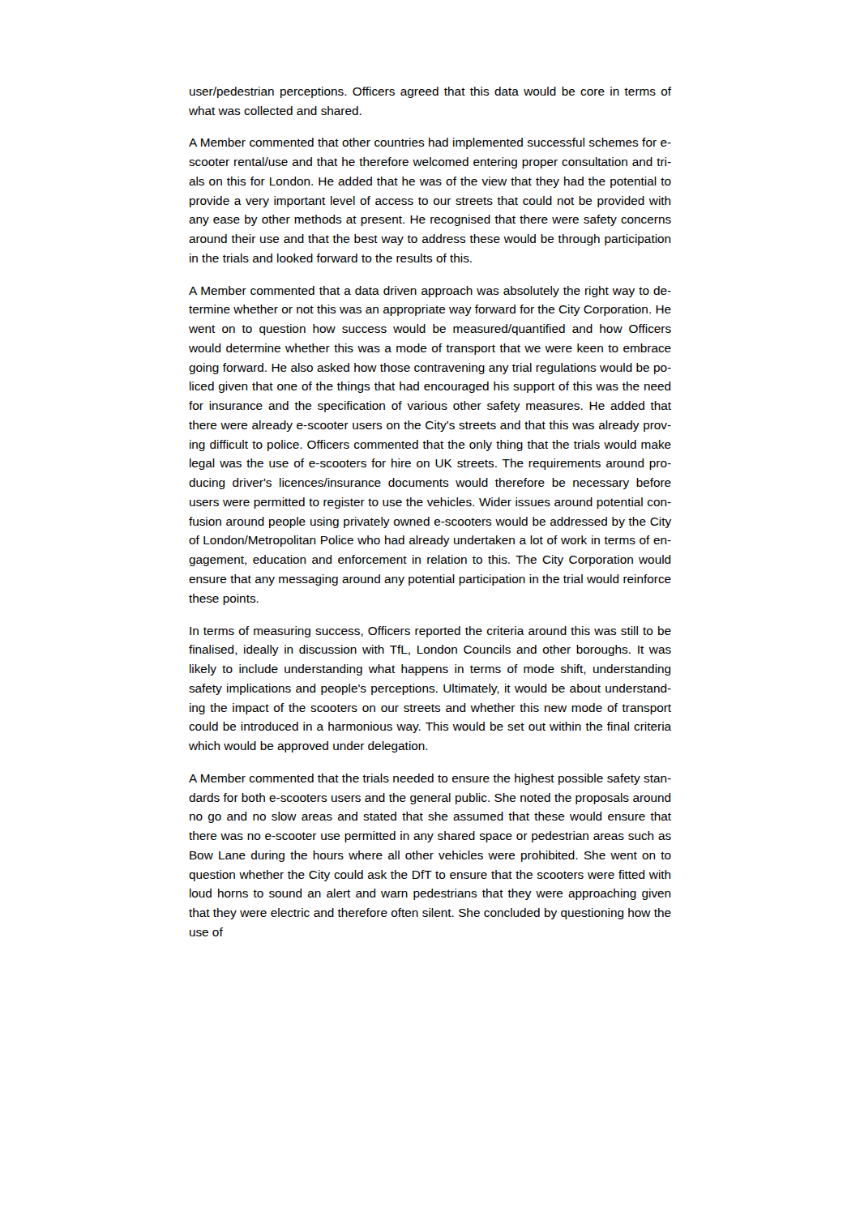user/pedestrian perceptions. Officers agreed that this data would be core in terms of what was collected and shared.
A Member commented that other countries had implemented successful schemes for e-scooter rental/use and that he therefore welcomed entering proper consultation and trials on this for London. He added that he was of the view that they had the potential to provide a very important level of access to our streets that could not be provided with any ease by other methods at present. He recognised that there were safety concerns around their use and that the best way to address these would be through participation in the trials and looked forward to the results of this.
A Member commented that a data driven approach was absolutely the right way to determine whether or not this was an appropriate way forward for the City Corporation. He went on to question how success would be measured/quantified and how Officers would determine whether this was a mode of transport that we were keen to embrace going forward. He also asked how those contravening any trial regulations would be policed given that one of the things that had encouraged his support of this was the need for insurance and the specification of various other safety measures. He added that there were already e-scooter users on the City's streets and that this was already proving difficult to police. Officers commented that the only thing that the trials would make legal was the use of e-scooters for hire on UK streets. The requirements around producing driver's licences/insurance documents would therefore be necessary before users were permitted to register to use the vehicles. Wider issues around potential confusion around people using privately owned e-scooters would be addressed by the City of London/Metropolitan Police who had already undertaken a lot of work in terms of engagement, education and enforcement in relation to this. The City Corporation would ensure that any messaging around any potential participation in the trial would reinforce these points.
In terms of measuring success, Officers reported the criteria around this was still to be finalised, ideally in discussion with TfL, London Councils and other boroughs. It was likely to include understanding what happens in terms of mode shift, understanding safety implications and people's perceptions. Ultimately, it would be about understanding the impact of the scooters on our streets and whether this new mode of transport could be introduced in a harmonious way. This would be set out within the final criteria which would be approved under delegation.
A Member commented that the trials needed to ensure the highest possible safety standards for both e-scooters users and the general public. She noted the proposals around no go and no slow areas and stated that she assumed that these would ensure that there was no e-scooter use permitted in any shared space or pedestrian areas such as Bow Lane during the hours where all other vehicles were prohibited. She went on to question whether the City could ask the DfT to ensure that the scooters were fitted with loud horns to sound an alert and warn pedestrians that they were approaching given that they were electric and therefore often silent. She concluded by questioning how the use of